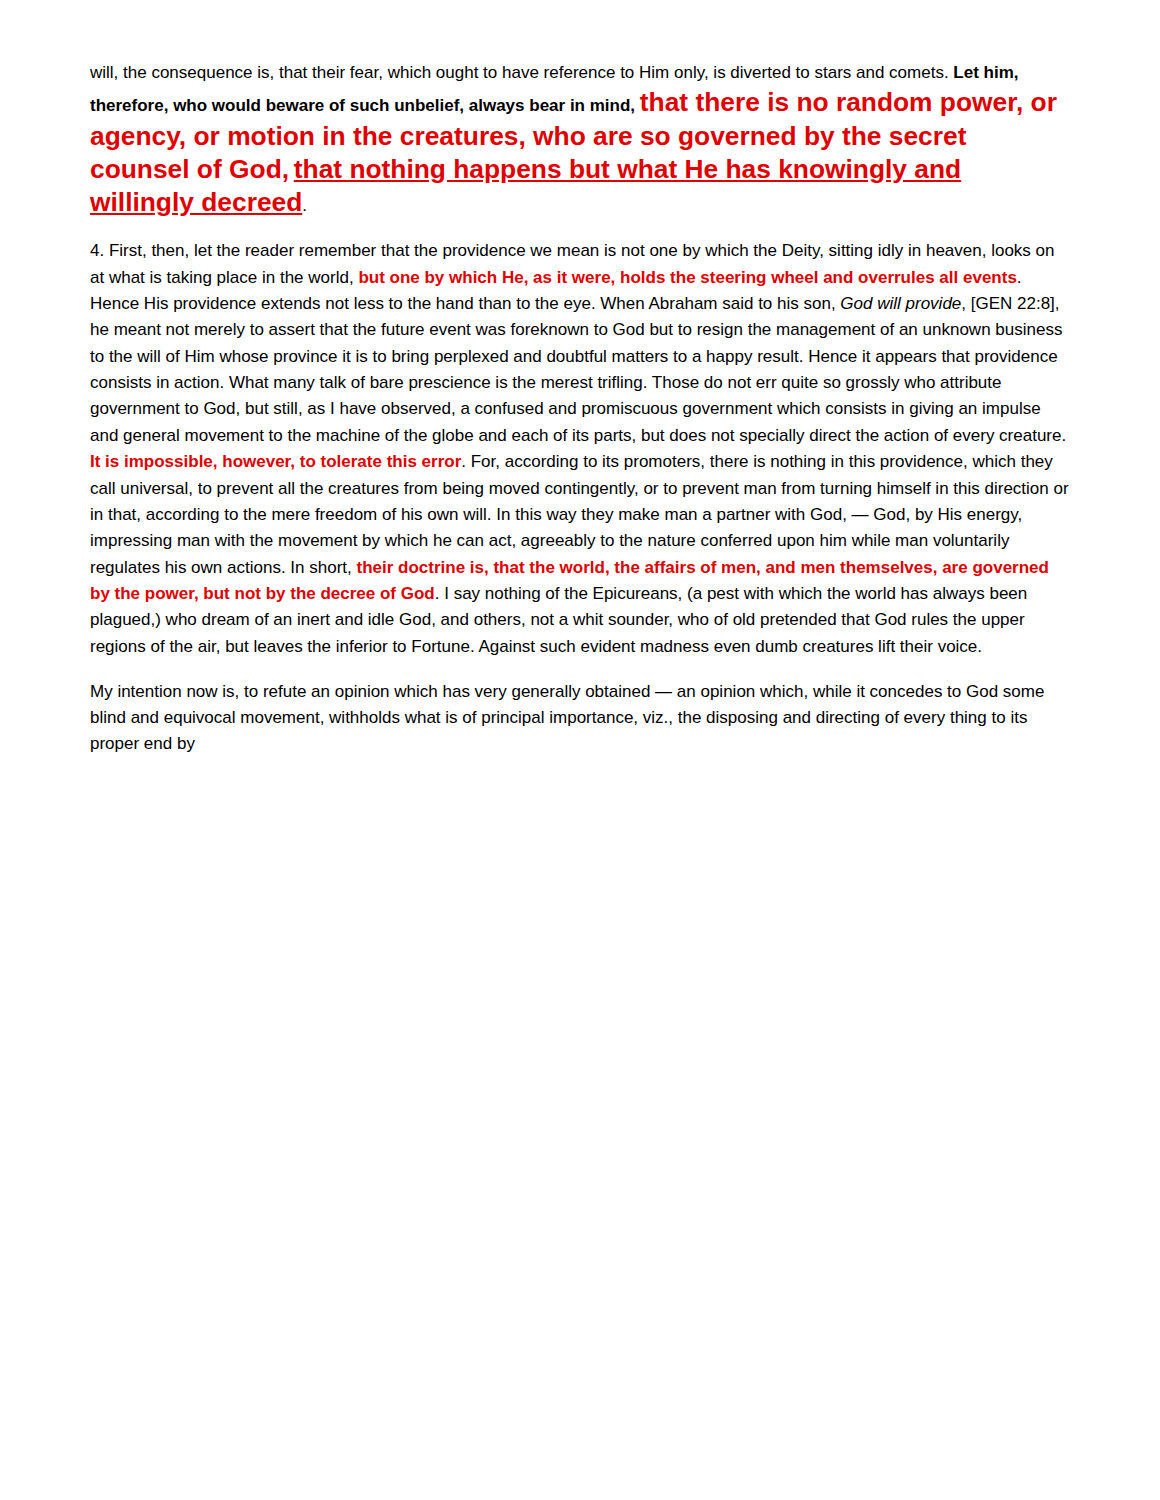will, the consequence is, that their fear, which ought to have reference to Him only, is diverted to stars and comets. Let him, therefore, who would beware of such unbelief, always bear in mind, that there is no random power, or agency, or motion in the creatures, who are so governed by the secret counsel of God, that nothing happens but what He has knowingly and willingly decreed.
4. First, then, let the reader remember that the providence we mean is not one by which the Deity, sitting idly in heaven, looks on at what is taking place in the world, but one by which He, as it were, holds the steering wheel and overrules all events. Hence His providence extends not less to the hand than to the eye. When Abraham said to his son, God will provide, [GEN 22:8], he meant not merely to assert that the future event was foreknown to God but to resign the management of an unknown business to the will of Him whose province it is to bring perplexed and doubtful matters to a happy result. Hence it appears that providence consists in action. What many talk of bare prescience is the merest trifling. Those do not err quite so grossly who attribute government to God, but still, as I have observed, a confused and promiscuous government which consists in giving an impulse and general movement to the machine of the globe and each of its parts, but does not specially direct the action of every creature. It is impossible, however, to tolerate this error. For, according to its promoters, there is nothing in this providence, which they call universal, to prevent all the creatures from being moved contingently, or to prevent man from turning himself in this direction or in that, according to the mere freedom of his own will. In this way they make man a partner with God, — God, by His energy, impressing man with the movement by which he can act, agreeably to the nature conferred upon him while man voluntarily regulates his own actions. In short, their doctrine is, that the world, the affairs of men, and men themselves, are governed by the power, but not by the decree of God. I say nothing of the Epicureans, (a pest with which the world has always been plagued,) who dream of an inert and idle God, and others, not a whit sounder, who of old pretended that God rules the upper regions of the air, but leaves the inferior to Fortune. Against such evident madness even dumb creatures lift their voice.
My intention now is, to refute an opinion which has very generally obtained — an opinion which, while it concedes to God some blind and equivocal movement, withholds what is of principal importance, viz., the disposing and directing of every thing to its proper end by